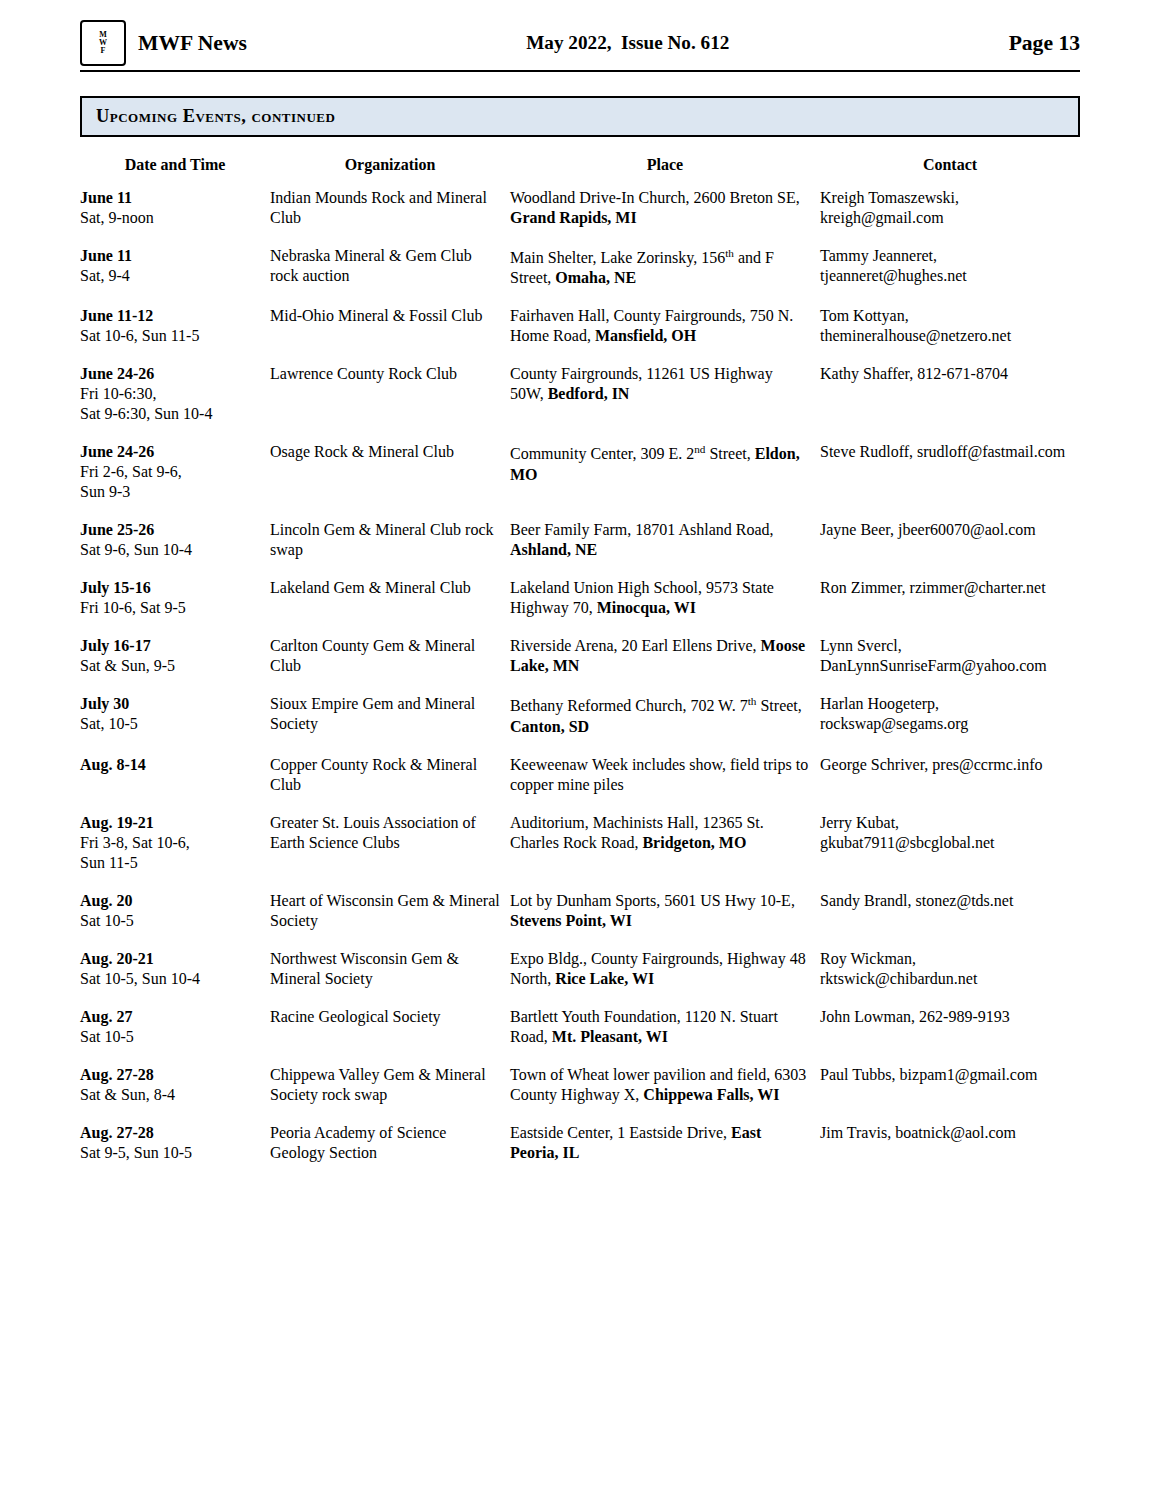M
W
F
MWF News
May 2022, Issue No. 612
Page 13
Upcoming Events, continued
| Date and Time | Organization | Place | Contact |
| --- | --- | --- | --- |
| June 11 Sat, 9-noon | Indian Mounds Rock and Mineral Club | Woodland Drive-In Church, 2600 Breton SE, Grand Rapids, MI | Kreigh Tomaszewski, kreigh@gmail.com |
| June 11 Sat, 9-4 | Nebraska Mineral & Gem Club rock auction | Main Shelter, Lake Zorinsky, 156 th and F Street, Omaha, NE | Tammy Jeanneret, tjeanneret@hughes.net |
| June 11-12 Sat 10-6, Sun 11-5 | Mid-Ohio Mineral & Fossil Club | Fairhaven Hall, County Fairgrounds, 750 N. Home Road, Mansfield, OH | Tom Kottyan, themineralhouse@netzero.net |
| June 24-26 Fri 10-6:30, Sat 9-6:30, Sun 10-4 | Lawrence County Rock Club | County Fairgrounds, 11261 US Highway 50W, Bedford, IN | Kathy Shaffer, 812-671-8704 |
| June 24-26 Fri 2-6, Sat 9-6, Sun 9-3 | Osage Rock & Mineral Club | Community Center, 309 E. 2 nd Street, Eldon, MO | Steve Rudloff, srudloff@fastmail.com |
| June 25-26 Sat 9-6, Sun 10-4 | Lincoln Gem & Mineral Club rock swap | Beer Family Farm, 18701 Ashland Road, Ashland, NE | Jayne Beer, jbeer60070@aol.com |
| July 15-16 Fri 10-6, Sat 9-5 | Lakeland Gem & Mineral Club | Lakeland Union High School, 9573 State Highway 70, Minocqua, WI | Ron Zimmer, rzimmer@charter.net |
| July 16-17 Sat & Sun, 9-5 | Carlton County Gem & Mineral Club | Riverside Arena, 20 Earl Ellens Drive, Moose Lake, MN | Lynn Svercl, DanLynnSunriseFarm@yahoo.com |
| July 30 Sat, 10-5 | Sioux Empire Gem and Mineral Society | Bethany Reformed Church, 702 W. 7 th Street, Canton, SD | Harlan Hoogeterp, rockswap@segams.org |
| Aug. 8-14 | Copper County Rock & Mineral Club | Keeweenaw Week includes show, field trips to copper mine piles | George Schriver, pres@ccrmc.info |
| Aug. 19-21 Fri 3-8, Sat 10-6, Sun 11-5 | Greater St. Louis Association of Earth Science Clubs | Auditorium, Machinists Hall, 12365 St. Charles Rock Road, Bridgeton, MO | Jerry Kubat, gkubat7911@sbcglobal.net |
| Aug. 20 Sat 10-5 | Heart of Wisconsin Gem & Mineral Society | Lot by Dunham Sports, 5601 US Hwy 10-E, Stevens Point, WI | Sandy Brandl, stonez@tds.net |
| Aug. 20-21 Sat 10-5, Sun 10-4 | Northwest Wisconsin Gem & Mineral Society | Expo Bldg., County Fairgrounds, Highway 48 North, Rice Lake, WI | Roy Wickman, rktswick@chibardun.net |
| Aug. 27 Sat 10-5 | Racine Geological Society | Bartlett Youth Foundation, 1120 N. Stuart Road, Mt. Pleasant, WI | John Lowman, 262-989-9193 |
| Aug. 27-28 Sat & Sun, 8-4 | Chippewa Valley Gem & Mineral Society rock swap | Town of Wheat lower pavilion and field, 6303 County Highway X, Chippewa Falls, WI | Paul Tubbs, bizpam1@gmail.com |
| Aug. 27-28 Sat 9-5, Sun 10-5 | Peoria Academy of Science Geology Section | Eastside Center, 1 Eastside Drive, East Peoria, IL | Jim Travis, boatnick@aol.com |